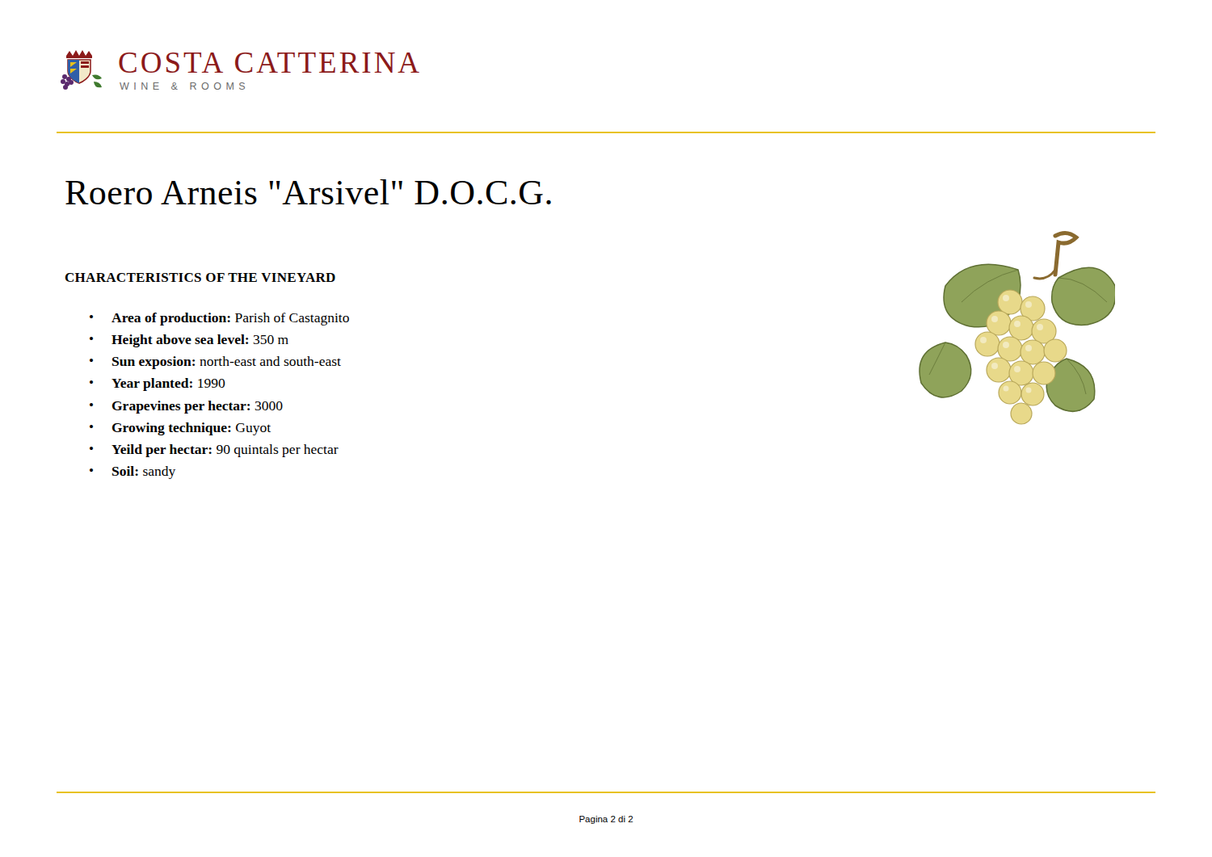COSTA CATTERINA WINE & ROOMS
Roero Arneis "Arsivel" D.O.C.G.
CHARACTERISTICS OF THE VINEYARD
Area of production: Parish of Castagnito
Height above sea level: 350 m
Sun exposion: north-east and south-east
Year planted: 1990
Grapevines per hectar: 3000
Growing technique: Guyot
Yeild per hectar: 90 quintals per hectar
Soil: sandy
Pagina 2 di 2